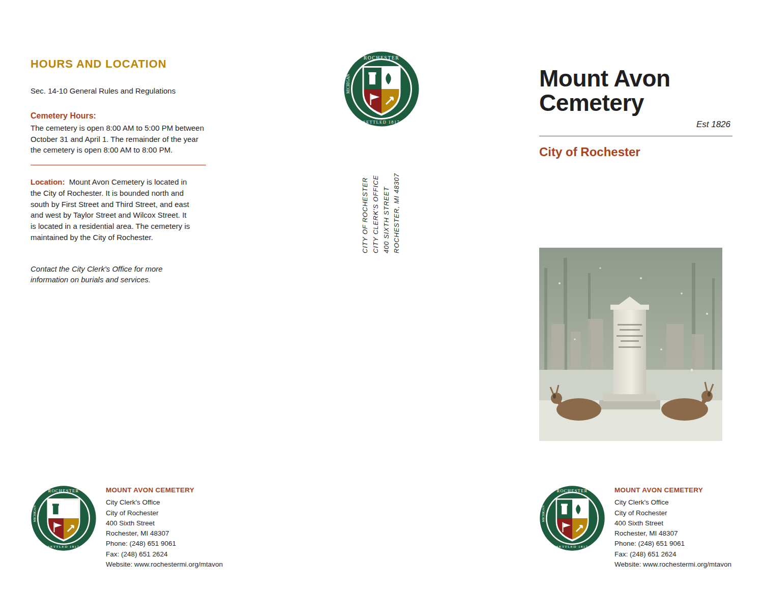HOURS AND LOCATION
Sec. 14-10 General Rules and Regulations
Cemetery Hours:
The cemetery is open 8:00 AM to 5:00 PM between October 31 and April 1. The remainder of the year the cemetery is open 8:00 AM to 8:00 PM.
Location: Mount Avon Cemetery is located in the City of Rochester. It is bounded north and south by First Street and Third Street, and east and west by Taylor Street and Wilcox Street. It is located in a residential area. The cemetery is maintained by the City of Rochester.
Contact the City Clerk's Office for more information on burials and services.
ROCHESTER SETTLED 1817 MICHIGAN
MOUNT AVON CEMETERY
City Clerk's Office
City of Rochester
400 Sixth Street
Rochester, MI 48307
Phone: (248) 651 9061
Fax: (248) 651 2624
Website: www.rochestermi.org/mtavon
ROCHESTER SETTLED 1817 MICHIGAN CITY OF ROCHESTER
CITY CLERK'S OFFICE
400 SIXTH STREET
ROCHESTER, MI 48307
Mount Avon
Cemetery
Est 1826
City of Rochester
ROCHESTER SETTLED 1817 MICHIGAN
MOUNT AVON CEMETERY
City Clerk's Office
City of Rochester
400 Sixth Street
Rochester, MI 48307
Phone: (248) 651 9061
Fax: (248) 651 2624
Website: www.rochestermi.org/mtavon